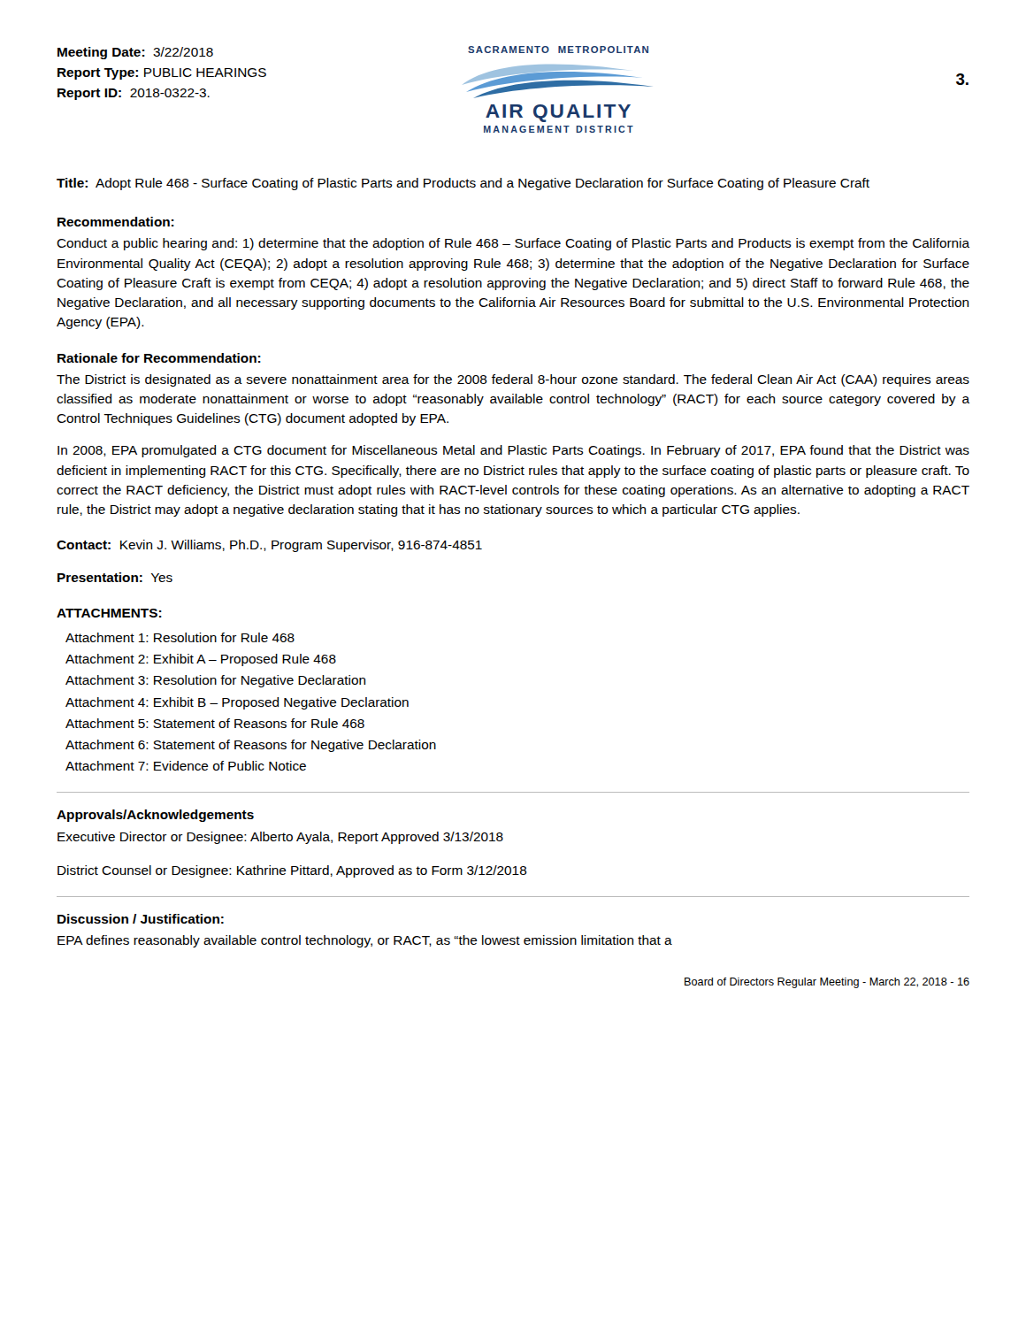Meeting Date: 3/22/2018
Report Type: PUBLIC HEARINGS
Report ID: 2018-0322-3.
SACRAMENTO METROPOLITAN
AIR QUALITY
MANAGEMENT DISTRICT
3.
Title: Adopt Rule 468 - Surface Coating of Plastic Parts and Products and a Negative Declaration for Surface Coating of Pleasure Craft
Recommendation:
Conduct a public hearing and: 1) determine that the adoption of Rule 468 – Surface Coating of Plastic Parts and Products is exempt from the California Environmental Quality Act (CEQA); 2) adopt a resolution approving Rule 468; 3) determine that the adoption of the Negative Declaration for Surface Coating of Pleasure Craft is exempt from CEQA; 4) adopt a resolution approving the Negative Declaration; and 5) direct Staff to forward Rule 468, the Negative Declaration, and all necessary supporting documents to the California Air Resources Board for submittal to the U.S. Environmental Protection Agency (EPA).
Rationale for Recommendation:
The District is designated as a severe nonattainment area for the 2008 federal 8-hour ozone standard. The federal Clean Air Act (CAA) requires areas classified as moderate nonattainment or worse to adopt “reasonably available control technology” (RACT) for each source category covered by a Control Techniques Guidelines (CTG) document adopted by EPA.
In 2008, EPA promulgated a CTG document for Miscellaneous Metal and Plastic Parts Coatings. In February of 2017, EPA found that the District was deficient in implementing RACT for this CTG. Specifically, there are no District rules that apply to the surface coating of plastic parts or pleasure craft. To correct the RACT deficiency, the District must adopt rules with RACT-level controls for these coating operations. As an alternative to adopting a RACT rule, the District may adopt a negative declaration stating that it has no stationary sources to which a particular CTG applies.
Contact: Kevin J. Williams, Ph.D., Program Supervisor, 916-874-4851
Presentation: Yes
ATTACHMENTS:
Attachment 1: Resolution for Rule 468
Attachment 2: Exhibit A – Proposed Rule 468
Attachment 3: Resolution for Negative Declaration
Attachment 4: Exhibit B – Proposed Negative Declaration
Attachment 5: Statement of Reasons for Rule 468
Attachment 6: Statement of Reasons for Negative Declaration
Attachment 7: Evidence of Public Notice
Approvals/Acknowledgements
Executive Director or Designee: Alberto Ayala, Report Approved 3/13/2018
District Counsel or Designee: Kathrine Pittard, Approved as to Form 3/12/2018
Discussion / Justification:
EPA defines reasonably available control technology, or RACT, as “the lowest emission limitation that a
Board of Directors Regular Meeting - March 22, 2018 - 16